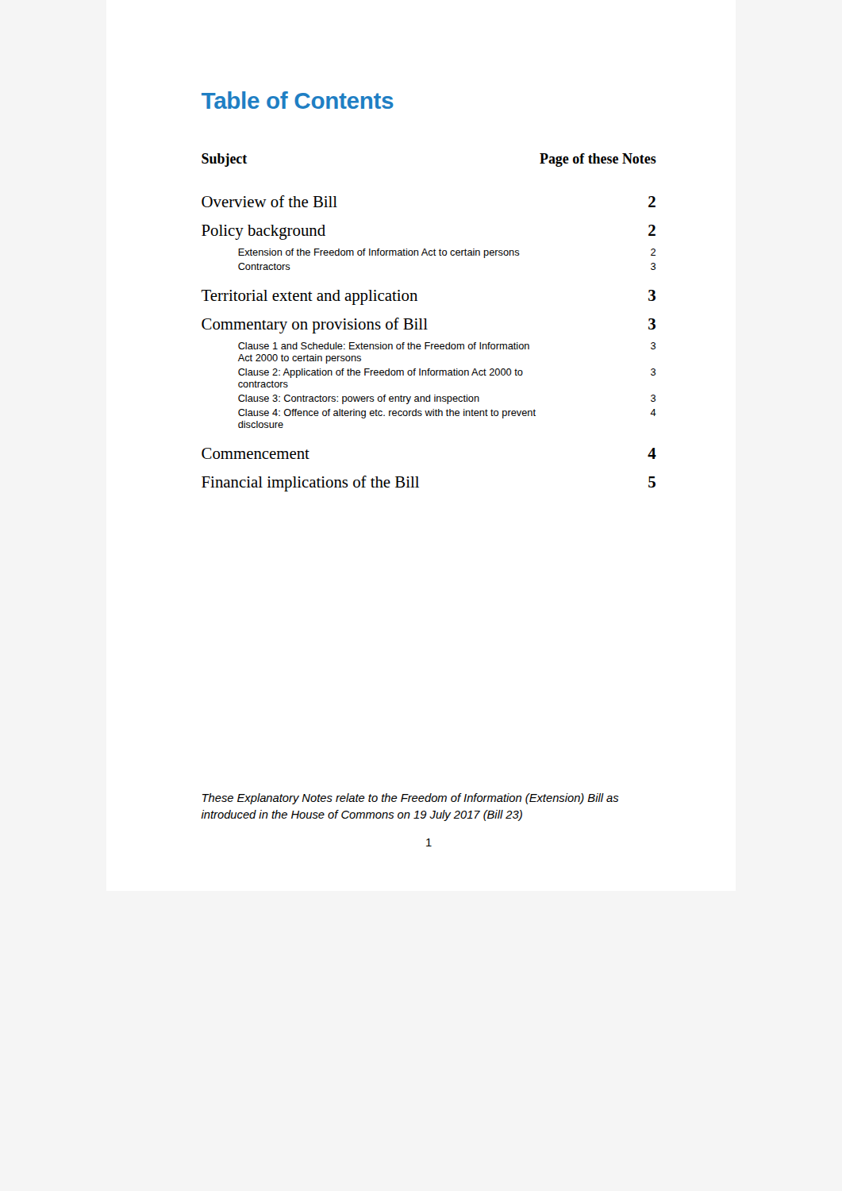Table of Contents
| Subject | Page of these Notes |
| Overview of the Bill | 2 |
| Policy background | 2 |
| Extension of the Freedom of Information Act to certain persons | 2 |
| Contractors | 3 |
| Territorial extent and application | 3 |
| Commentary on provisions of Bill | 3 |
| Clause 1 and Schedule: Extension of the Freedom of Information Act 2000 to certain persons | 3 |
| Clause 2: Application of the Freedom of Information Act 2000 to contractors | 3 |
| Clause 3: Contractors: powers of entry and inspection | 3 |
| Clause 4: Offence of altering etc. records with the intent to prevent disclosure | 4 |
| Commencement | 4 |
| Financial implications of the Bill | 5 |
These Explanatory Notes relate to the Freedom of Information (Extension) Bill as introduced in the House of Commons on 19 July 2017 (Bill 23)
1